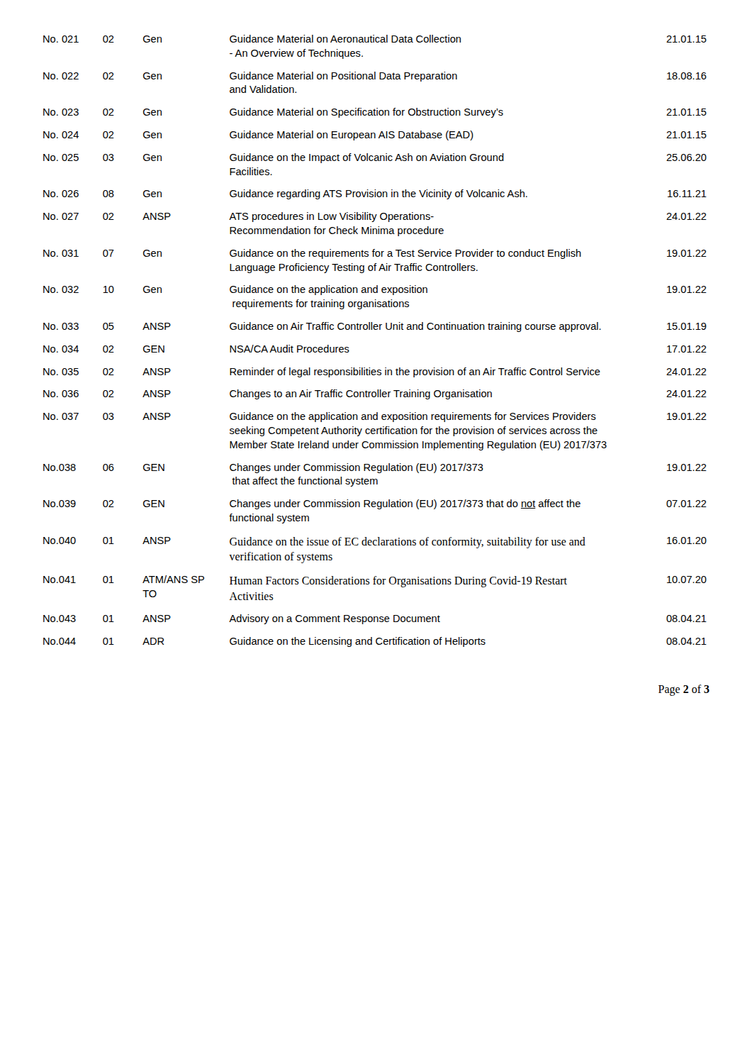| No. 021 | 02 | Gen | Guidance Material on Aeronautical Data Collection - An Overview of Techniques. | 21.01.15 |
| No. 022 | 02 | Gen | Guidance Material on Positional Data Preparation and Validation. | 18.08.16 |
| No. 023 | 02 | Gen | Guidance Material on Specification for Obstruction Survey’s | 21.01.15 |
| No. 024 | 02 | Gen | Guidance Material on European AIS Database (EAD) | 21.01.15 |
| No. 025 | 03 | Gen | Guidance on the Impact of Volcanic Ash on Aviation Ground Facilities. | 25.06.20 |
| No. 026 | 08 | Gen | Guidance regarding ATS Provision in the Vicinity of Volcanic Ash. | 16.11.21 |
| No. 027 | 02 | ANSP | ATS procedures in Low Visibility Operations- Recommendation for Check Minima procedure | 24.01.22 |
| No. 031 | 07 | Gen | Guidance on the requirements for a Test Service Provider to conduct English Language Proficiency Testing of Air Traffic Controllers. | 19.01.22 |
| No. 032 | 10 | Gen | Guidance on the application and exposition requirements for training organisations | 19.01.22 |
| No. 033 | 05 | ANSP | Guidance on Air Traffic Controller Unit and Continuation training course approval. | 15.01.19 |
| No. 034 | 02 | GEN | NSA/CA Audit Procedures | 17.01.22 |
| No. 035 | 02 | ANSP | Reminder of legal responsibilities in the provision of an Air Traffic Control Service | 24.01.22 |
| No. 036 | 02 | ANSP | Changes to an Air Traffic Controller Training Organisation | 24.01.22 |
| No. 037 | 03 | ANSP | Guidance on the application and exposition requirements for Services Providers seeking Competent Authority certification for the provision of services across the Member State Ireland under Commission Implementing Regulation (EU) 2017/373 | 19.01.22 |
| No.038 | 06 | GEN | Changes under Commission Regulation (EU) 2017/373 that affect the functional system | 19.01.22 |
| No.039 | 02 | GEN | Changes under Commission Regulation (EU) 2017/373 that do not affect the functional system | 07.01.22 |
| No.040 | 01 | ANSP | Guidance on the issue of EC declarations of conformity, suitability for use and verification of systems | 16.01.20 |
| No.041 | 01 | ATM/ANS SP TO | Human Factors Considerations for Organisations During Covid-19 Restart Activities | 10.07.20 |
| No.043 | 01 | ANSP | Advisory on a Comment Response Document | 08.04.21 |
| No.044 | 01 | ADR | Guidance on the Licensing and Certification of Heliports | 08.04.21 |
Page 2 of 3